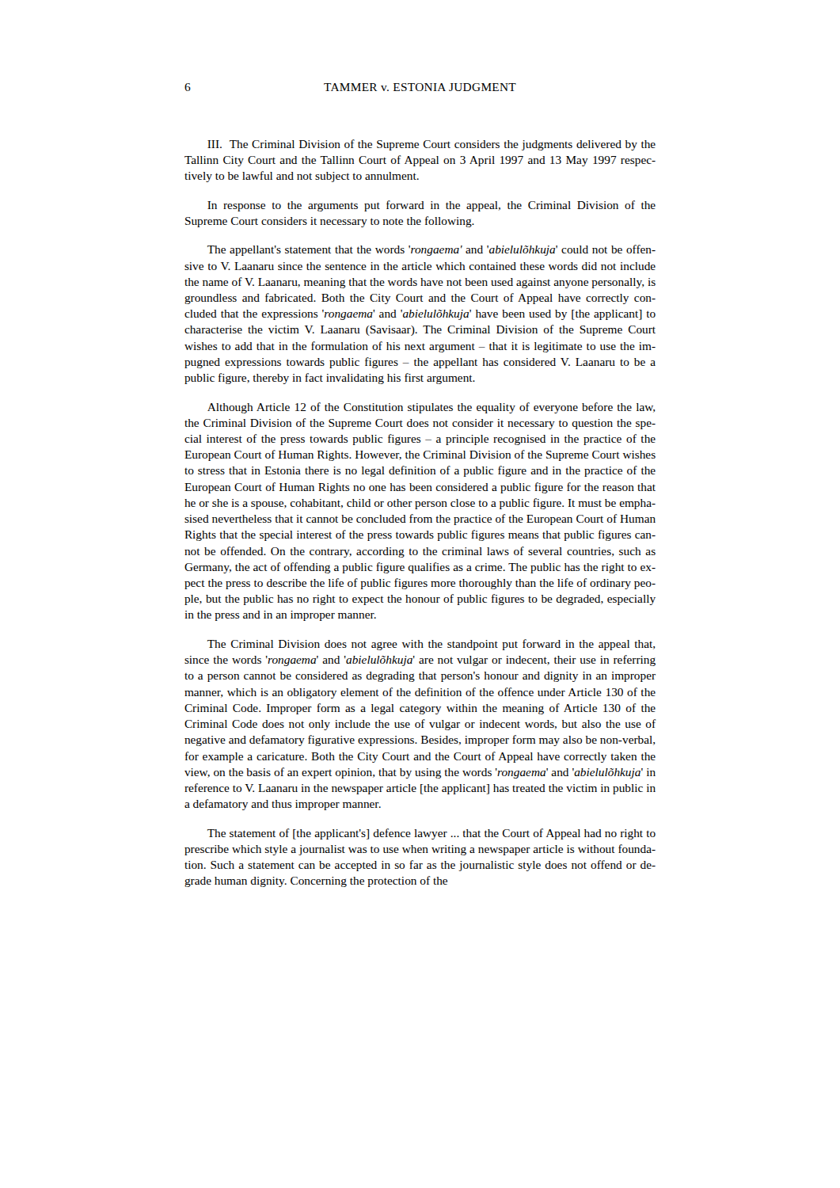6 TAMMER v. ESTONIA JUDGMENT
III. The Criminal Division of the Supreme Court considers the judgments delivered by the Tallinn City Court and the Tallinn Court of Appeal on 3 April 1997 and 13 May 1997 respectively to be lawful and not subject to annulment.
In response to the arguments put forward in the appeal, the Criminal Division of the Supreme Court considers it necessary to note the following.
The appellant's statement that the words 'rongaema' and 'abielulõhkuja' could not be offensive to V. Laanaru since the sentence in the article which contained these words did not include the name of V. Laanaru, meaning that the words have not been used against anyone personally, is groundless and fabricated. Both the City Court and the Court of Appeal have correctly concluded that the expressions 'rongaema' and 'abielulõhkuja' have been used by [the applicant] to characterise the victim V. Laanaru (Savisaar). The Criminal Division of the Supreme Court wishes to add that in the formulation of his next argument – that it is legitimate to use the impugned expressions towards public figures – the appellant has considered V. Laanaru to be a public figure, thereby in fact invalidating his first argument.
Although Article 12 of the Constitution stipulates the equality of everyone before the law, the Criminal Division of the Supreme Court does not consider it necessary to question the special interest of the press towards public figures – a principle recognised in the practice of the European Court of Human Rights. However, the Criminal Division of the Supreme Court wishes to stress that in Estonia there is no legal definition of a public figure and in the practice of the European Court of Human Rights no one has been considered a public figure for the reason that he or she is a spouse, cohabitant, child or other person close to a public figure. It must be emphasised nevertheless that it cannot be concluded from the practice of the European Court of Human Rights that the special interest of the press towards public figures means that public figures cannot be offended. On the contrary, according to the criminal laws of several countries, such as Germany, the act of offending a public figure qualifies as a crime. The public has the right to expect the press to describe the life of public figures more thoroughly than the life of ordinary people, but the public has no right to expect the honour of public figures to be degraded, especially in the press and in an improper manner.
The Criminal Division does not agree with the standpoint put forward in the appeal that, since the words 'rongaema' and 'abielulõhkuja' are not vulgar or indecent, their use in referring to a person cannot be considered as degrading that person's honour and dignity in an improper manner, which is an obligatory element of the definition of the offence under Article 130 of the Criminal Code. Improper form as a legal category within the meaning of Article 130 of the Criminal Code does not only include the use of vulgar or indecent words, but also the use of negative and defamatory figurative expressions. Besides, improper form may also be non-verbal, for example a caricature. Both the City Court and the Court of Appeal have correctly taken the view, on the basis of an expert opinion, that by using the words 'rongaema' and 'abielulõhkuja' in reference to V. Laanaru in the newspaper article [the applicant] has treated the victim in public in a defamatory and thus improper manner.
The statement of [the applicant's] defence lawyer ... that the Court of Appeal had no right to prescribe which style a journalist was to use when writing a newspaper article is without foundation. Such a statement can be accepted in so far as the journalistic style does not offend or degrade human dignity. Concerning the protection of the